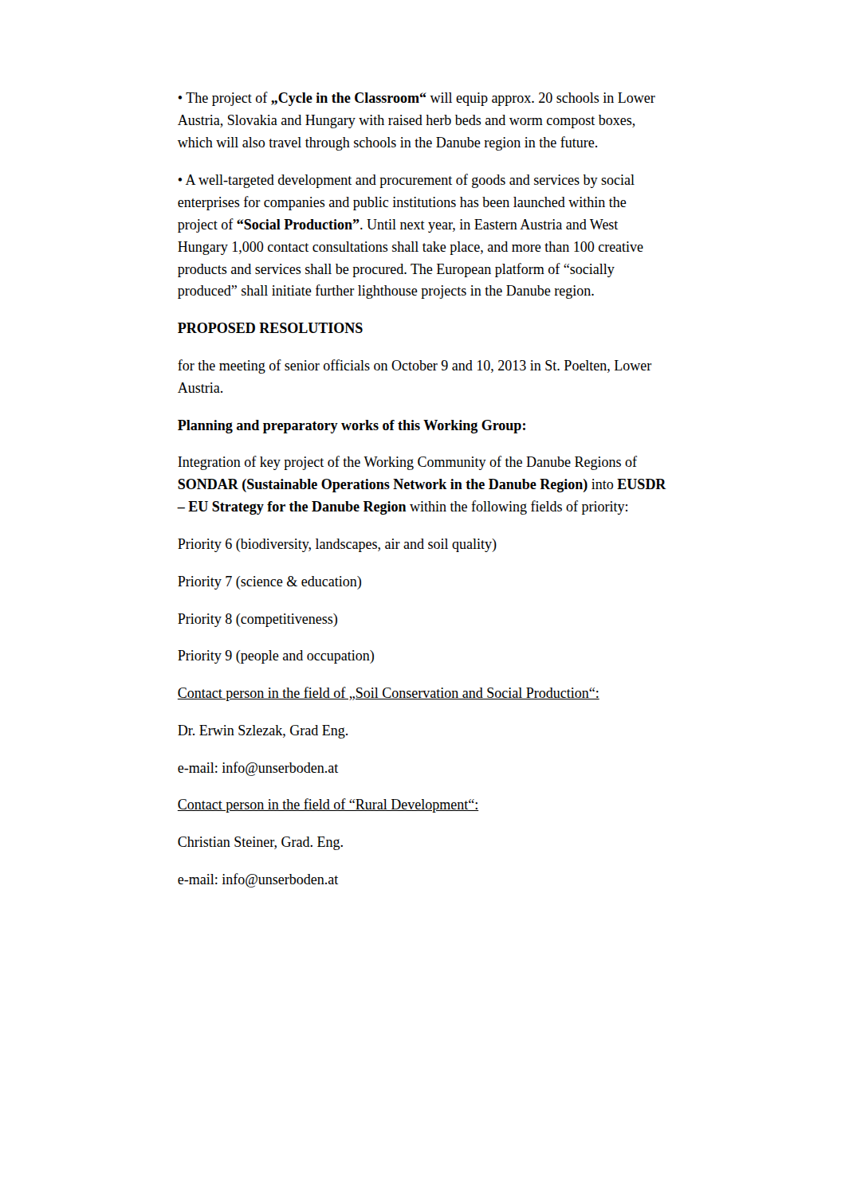• The project of „Cycle in the Classroom“ will equip approx. 20 schools in Lower Austria, Slovakia and Hungary with raised herb beds and worm compost boxes, which will also travel through schools in the Danube region in the future.
• A well-targeted development and procurement of goods and services by social enterprises for companies and public institutions has been launched within the project of “Social Production”. Until next year, in Eastern Austria and West Hungary 1,000 contact consultations shall take place, and more than 100 creative products and services shall be procured. The European platform of “socially produced” shall initiate further lighthouse projects in the Danube region.
PROPOSED RESOLUTIONS
for the meeting of senior officials on October 9 and 10, 2013 in St. Poelten, Lower Austria.
Planning and preparatory works of this Working Group:
Integration of key project of the Working Community of the Danube Regions of SONDAR (Sustainable Operations Network in the Danube Region) into EUSDR – EU Strategy for the Danube Region within the following fields of priority:
Priority 6 (biodiversity, landscapes, air and soil quality)
Priority 7 (science & education)
Priority 8 (competitiveness)
Priority 9 (people and occupation)
Contact person in the field of „Soil Conservation and Social Production“:
Dr. Erwin Szlezak, Grad Eng.
e-mail: info@unserboden.at
Contact person in the field of “Rural Development“:
Christian Steiner, Grad. Eng.
e-mail: info@unserboden.at